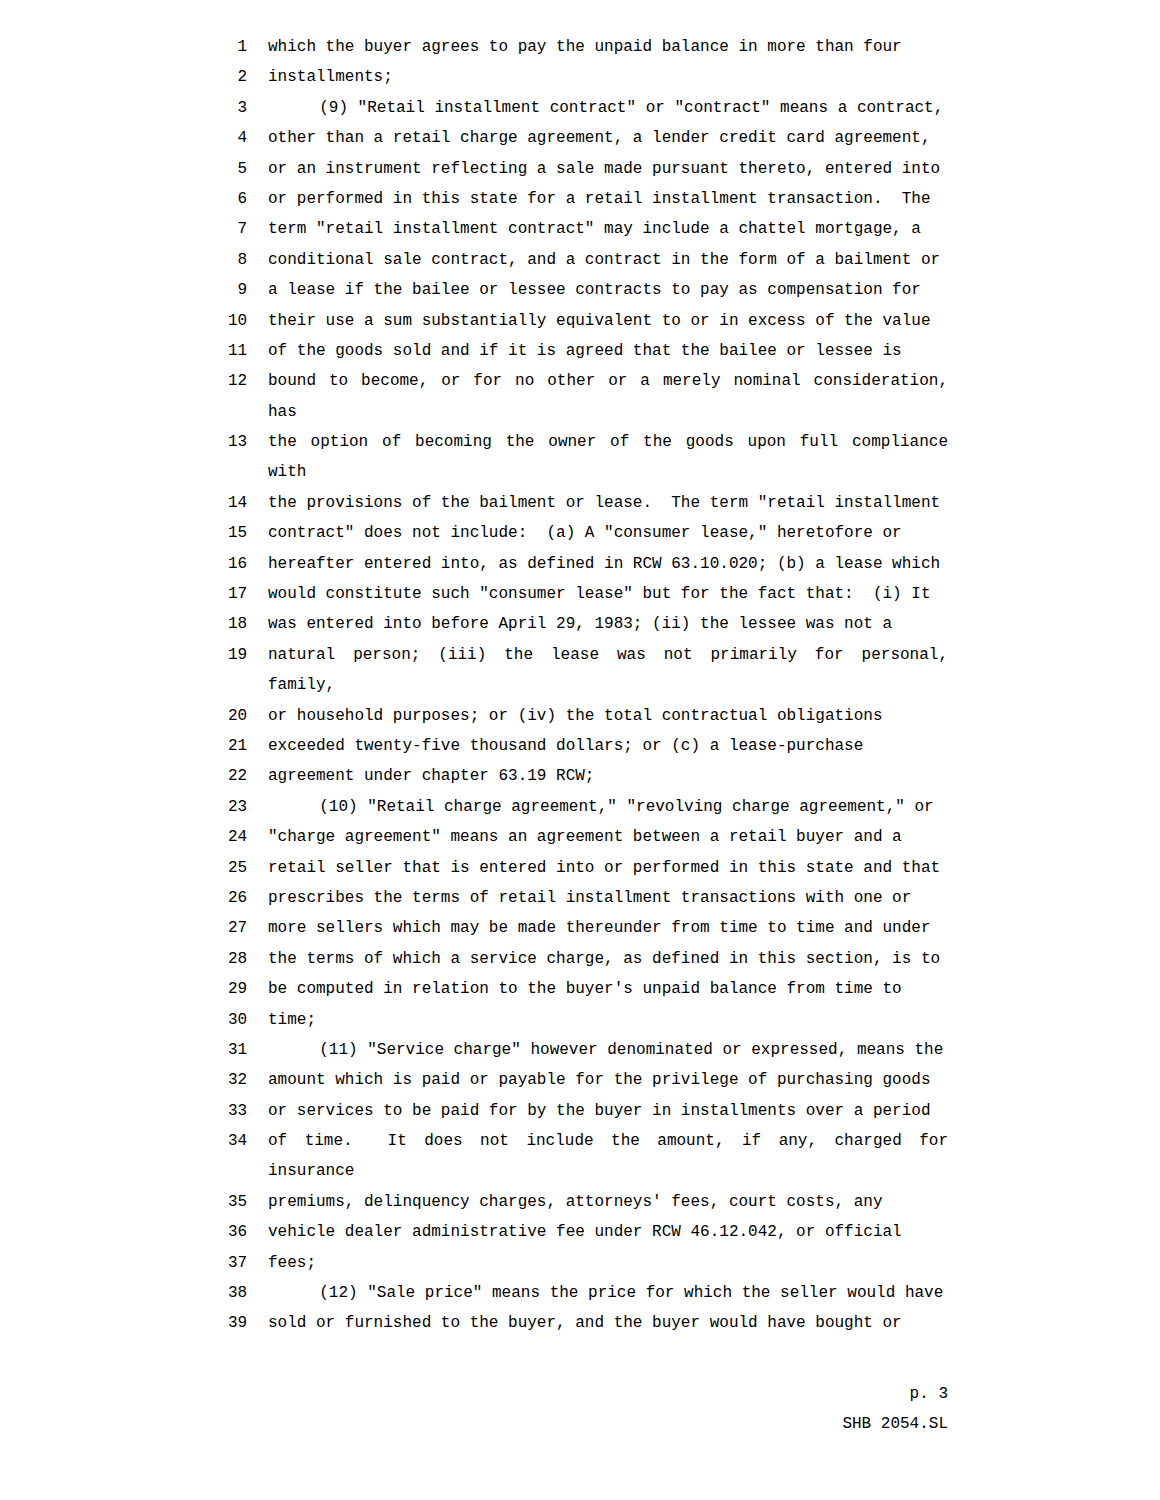which the buyer agrees to pay the unpaid balance in more than four
installments;
(9) "Retail installment contract" or "contract" means a contract,
other than a retail charge agreement, a lender credit card agreement,
or an instrument reflecting a sale made pursuant thereto, entered into
or performed in this state for a retail installment transaction. The
term "retail installment contract" may include a chattel mortgage, a
conditional sale contract, and a contract in the form of a bailment or
a lease if the bailee or lessee contracts to pay as compensation for
their use a sum substantially equivalent to or in excess of the value
of the goods sold and if it is agreed that the bailee or lessee is
bound to become, or for no other or a merely nominal consideration, has
the option of becoming the owner of the goods upon full compliance with
the provisions of the bailment or lease. The term "retail installment
contract" does not include: (a) A "consumer lease," heretofore or
hereafter entered into, as defined in RCW 63.10.020; (b) a lease which
would constitute such "consumer lease" but for the fact that: (i) It
was entered into before April 29, 1983; (ii) the lessee was not a
natural person; (iii) the lease was not primarily for personal, family,
or household purposes; or (iv) the total contractual obligations
exceeded twenty-five thousand dollars; or (c) a lease-purchase
agreement under chapter 63.19 RCW;
(10) "Retail charge agreement," "revolving charge agreement," or
"charge agreement" means an agreement between a retail buyer and a
retail seller that is entered into or performed in this state and that
prescribes the terms of retail installment transactions with one or
more sellers which may be made thereunder from time to time and under
the terms of which a service charge, as defined in this section, is to
be computed in relation to the buyer's unpaid balance from time to
time;
(11) "Service charge" however denominated or expressed, means the
amount which is paid or payable for the privilege of purchasing goods
or services to be paid for by the buyer in installments over a period
of time. It does not include the amount, if any, charged for insurance
premiums, delinquency charges, attorneys' fees, court costs, any
vehicle dealer administrative fee under RCW 46.12.042, or official
fees;
(12) "Sale price" means the price for which the seller would have
sold or furnished to the buyer, and the buyer would have bought or
p. 3
SHB 2054.SL